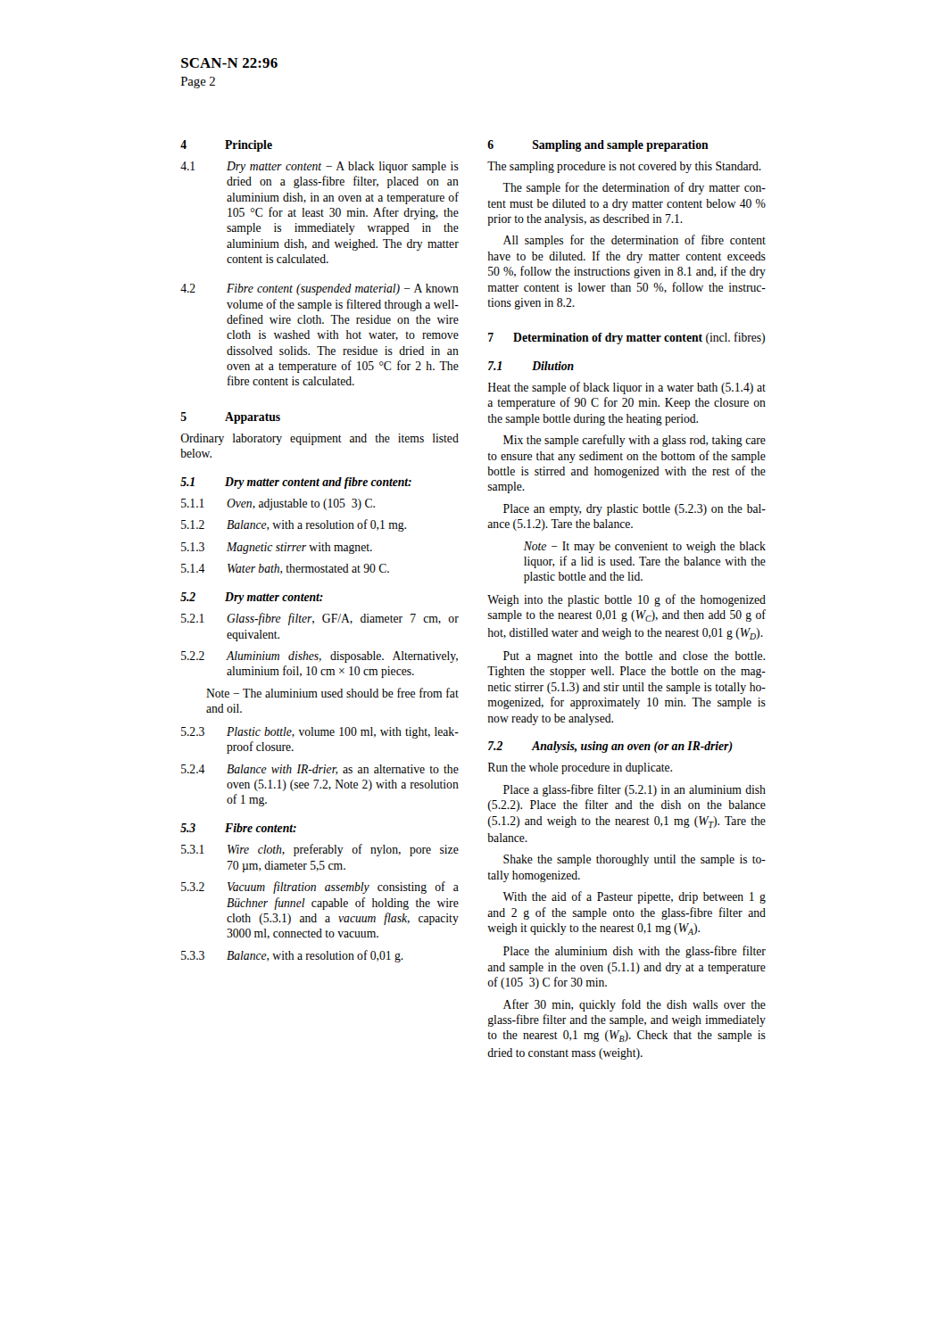SCAN-N 22:96
Page 2
4 Principle
4.1
Dry matter content − A black liquor sample is dried on a glass-fibre filter, placed on an aluminium dish, in an oven at a temperature of 105 °C for at least 30 min. After drying, the sample is immediately wrapped in the aluminium dish, and weighed. The dry matter content is calculated.
4.2
Fibre content (suspended material) − A known volume of the sample is filtered through a well-defined wire cloth. The residue on the wire cloth is washed with hot water, to remove dissolved solids. The residue is dried in an oven at a temperature of 105 °C for 2 h. The fibre content is calculated.
5 Apparatus
Ordinary laboratory equipment and the items listed below.
5.1 Dry matter content and fibre content:
5.1.1
Oven, adjustable to (105 3) C.
5.1.2
Balance, with a resolution of 0,1 mg.
5.1.3
Magnetic stirrer with magnet.
5.1.4
Water bath, thermostated at 90 C.
5.2 Dry matter content:
5.2.1
Glass-fibre filter, GF/A, diameter 7 cm, or equivalent.
5.2.2
Aluminium dishes, disposable. Alternatively, aluminium foil, 10 cm × 10 cm pieces.
Note − The aluminium used should be free from fat and oil.
5.2.3
Plastic bottle, volume 100 ml, with tight, leak-proof closure.
5.2.4
Balance with IR-drier, as an alternative to the oven (5.1.1) (see 7.2, Note 2) with a resolution of 1 mg.
5.3 Fibre content:
5.3.1
Wire cloth, preferably of nylon, pore size 70 µm, diameter 5,5 cm.
5.3.2
Vacuum filtration assembly consisting of a Büchner funnel capable of holding the wire cloth (5.3.1) and a vacuum flask, capacity 3000 ml, connected to vacuum.
5.3.3
Balance, with a resolution of 0,01 g.
6 Sampling and sample preparation
The sampling procedure is not covered by this Standard.
The sample for the determination of dry matter content must be diluted to a dry matter content below 40 % prior to the analysis, as described in 7.1.
All samples for the determination of fibre content have to be diluted. If the dry matter content exceeds 50 %, follow the instructions given in 8.1 and, if the dry matter content is lower than 50 %, follow the instructions given in 8.2.
7 Determination of dry matter content (incl. fibres)
7.1 Dilution
Heat the sample of black liquor in a water bath (5.1.4) at a temperature of 90 C for 20 min. Keep the closure on the sample bottle during the heating period.
Mix the sample carefully with a glass rod, taking care to ensure that any sediment on the bottom of the sample bottle is stirred and homogenized with the rest of the sample.
Place an empty, dry plastic bottle (5.2.3) on the balance (5.1.2). Tare the balance.
Note − It may be convenient to weigh the black liquor, if a lid is used. Tare the balance with the plastic bottle and the lid.
Weigh into the plastic bottle 10 g of the homogenized sample to the nearest 0,01 g (WC), and then add 50 g of hot, distilled water and weigh to the nearest 0,01 g (WD).
Put a magnet into the bottle and close the bottle. Tighten the stopper well. Place the bottle on the magnetic stirrer (5.1.3) and stir until the sample is totally homogenized, for approximately 10 min. The sample is now ready to be analysed.
7.2 Analysis, using an oven (or an IR-drier)
Run the whole procedure in duplicate.
Place a glass-fibre filter (5.2.1) in an aluminium dish (5.2.2). Place the filter and the dish on the balance (5.1.2) and weigh to the nearest 0,1 mg (WT). Tare the balance.
Shake the sample thoroughly until the sample is totally homogenized.
With the aid of a Pasteur pipette, drip between 1 g and 2 g of the sample onto the glass-fibre filter and weigh it quickly to the nearest 0,1 mg (WA).
Place the aluminium dish with the glass-fibre filter and sample in the oven (5.1.1) and dry at a temperature of (105 3) C for 30 min.
After 30 min, quickly fold the dish walls over the glass-fibre filter and the sample, and weigh immediately to the nearest 0,1 mg (WB). Check that the sample is dried to constant mass (weight).